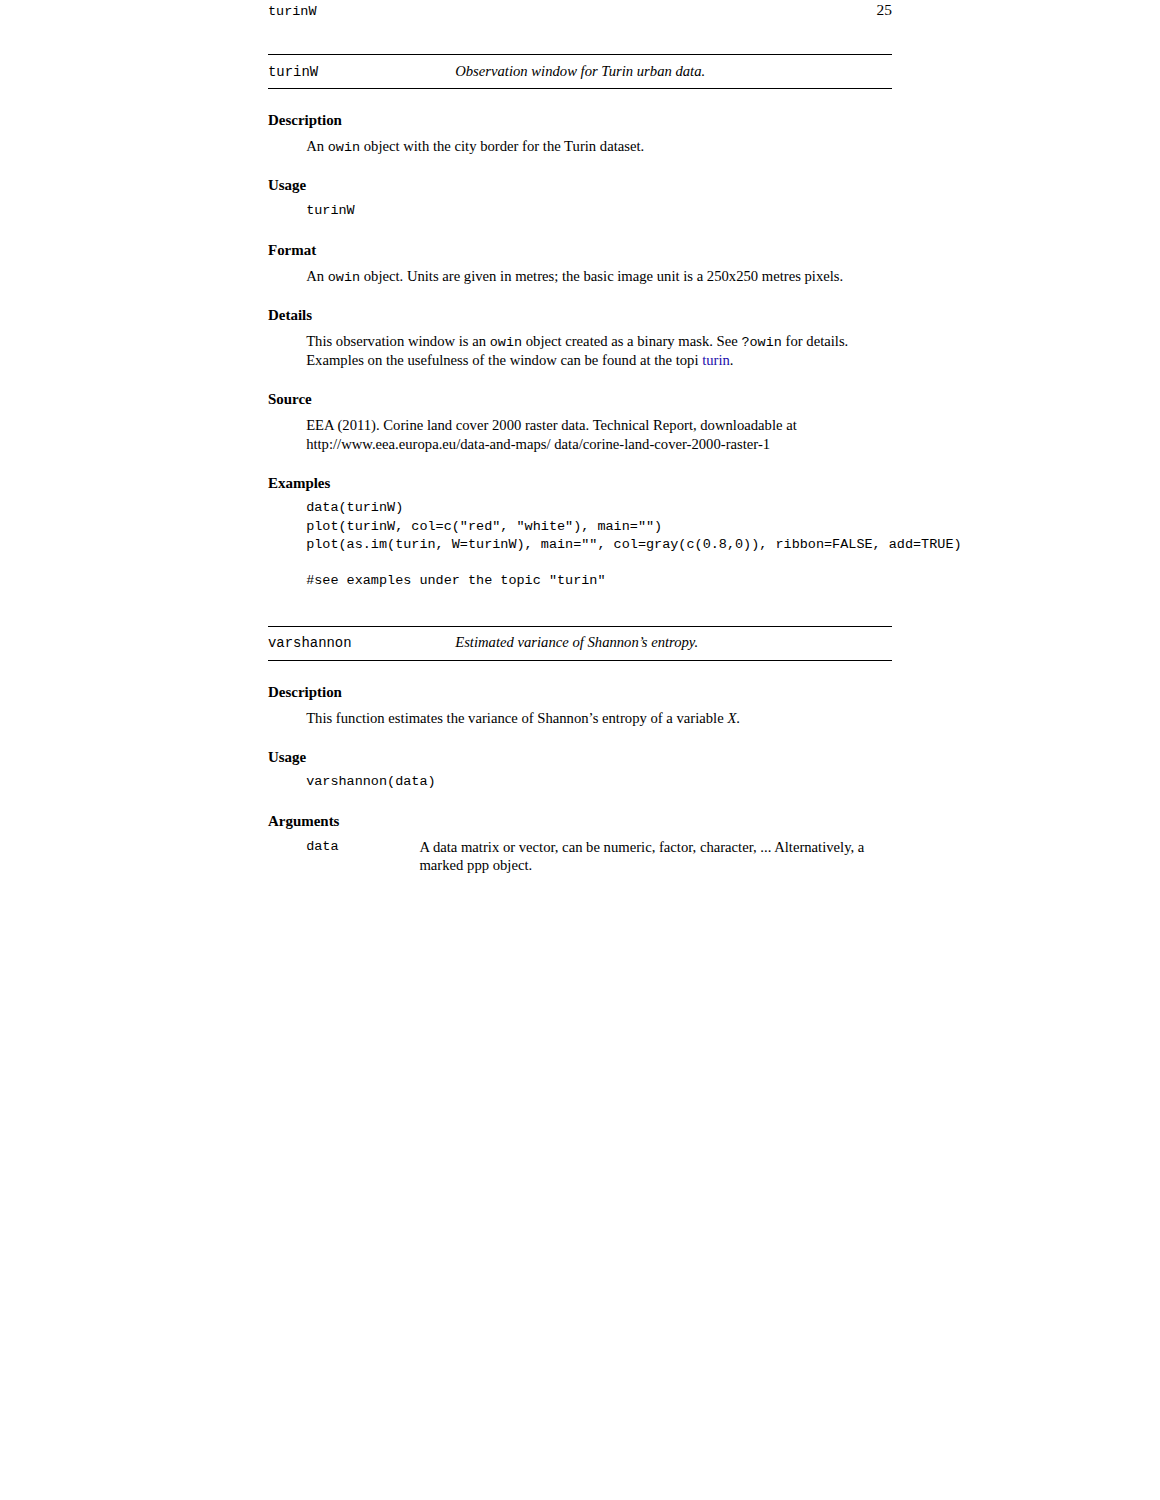turinW 25
| turinW | Observation window for Turin urban data. |
Description
An owin object with the city border for the Turin dataset.
Usage
turinW
Format
An owin object. Units are given in metres; the basic image unit is a 250x250 metres pixels.
Details
This observation window is an owin object created as a binary mask. See ?owin for details. Examples on the usefulness of the window can be found at the topi turin.
Source
EEA (2011). Corine land cover 2000 raster data. Technical Report, downloadable at http://www.eea.europa.eu/data-and-maps/ data/corine-land-cover-2000-raster-1
Examples
data(turinW)
plot(turinW, col=c("red", "white"), main="")
plot(as.im(turin, W=turinW), main="", col=gray(c(0.8,0)), ribbon=FALSE, add=TRUE)

#see examples under the topic "turin"
| varshannon | Estimated variance of Shannon’s entropy. |
Description
This function estimates the variance of Shannon’s entropy of a variable X.
Usage
varshannon(data)
Arguments
| data | A data matrix or vector, can be numeric, factor, character, ... Alternatively, a marked ppp object. |